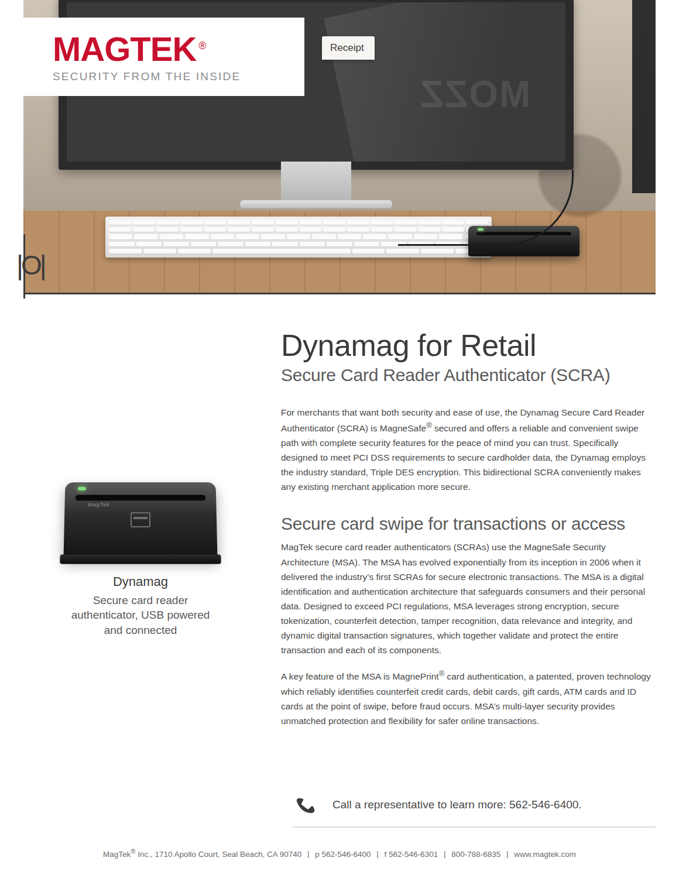MOZZ
Receipt
MAGTEK®
Security from the inside
|O|
MagTek
Dynamag Secure card reader
authenticator, USB powered
and connected
Dynamag for Retail
Secure Card Reader Authenticator (SCRA)
For merchants that want both security and ease of use, the Dynamag Secure Card Reader Authenticator (SCRA) is MagneSafe® secured and offers a reliable and convenient swipe path with complete security features for the peace of mind you can trust. Specifically designed to meet PCI DSS requirements to secure cardholder data, the Dynamag employs the industry standard, Triple DES encryption. This bidirectional SCRA conveniently makes any existing merchant application more secure.
Secure card swipe for transactions or access
MagTek secure card reader authenticators (SCRAs) use the MagneSafe Security Architecture (MSA). The MSA has evolved exponentially from its inception in 2006 when it delivered the industry’s first SCRAs for secure electronic transactions. The MSA is a digital identification and authentication architecture that safeguards consumers and their personal data. Designed to exceed PCI regulations, MSA leverages strong encryption, secure tokenization, counterfeit detection, tamper recognition, data relevance and integrity, and dynamic digital transaction signatures, which together validate and protect the entire transaction and each of its components.
A key feature of the MSA is MagnePrint® card authentication, a patented, proven technology which reliably identifies counterfeit credit cards, debit cards, gift cards, ATM cards and ID cards at the point of swipe, before fraud occurs. MSA’s multi-layer security provides unmatched protection and flexibility for safer online transactions.
Call a representative to learn more: 562-546-6400.
MagTek® Inc., 1710 Apollo Court, Seal Beach, CA 90740 | p 562-546-6400 | f 562-546-6301 | 800-788-6835 | www.magtek.com